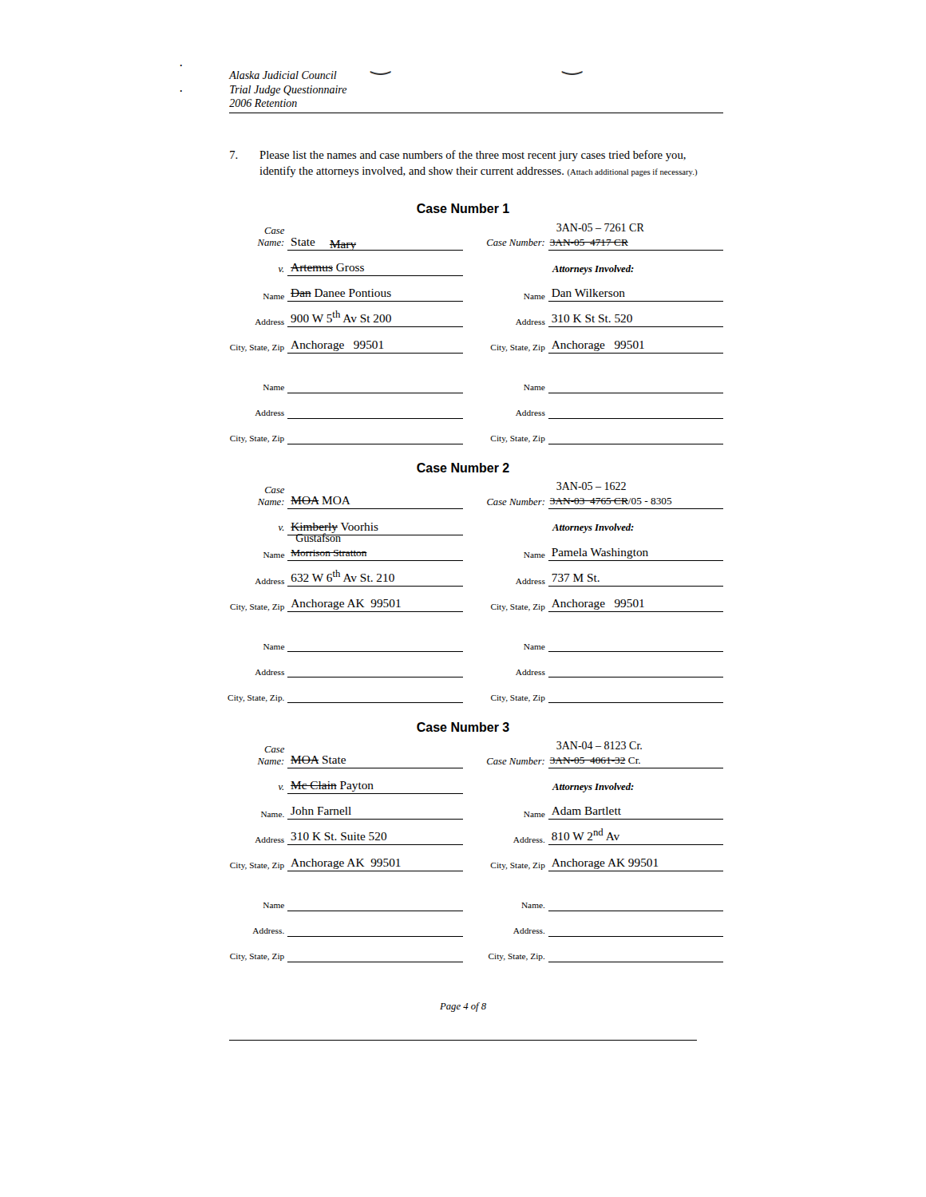. . ‿ ‿
Alaska Judicial Council
Trial Judge Questionnaire
2006 Retention
7.
Please list the names and case numbers of the three most recent jury cases tried before you, identify the attorneys involved, and show their current addresses. (Attach additional pages if necessary.)
Case Number 1
| Case Name: | State Mary | Case Number: | 3AN-05 – 7261 CR 3AN-05 4717 CR |
| v. | Artemus Gross | Attorneys Involved: |
| Name | Dan Danee Pontious | Name | Dan Wilkerson |
| Address | 900 W 5 th Av St 200 | Address | 310 K St St. 520 |
| City, State, Zip | Anchorage 99501 | City, State, Zip | Anchorage 99501 |
| Name | | Name | |
| Address | | Address | |
| City, State, Zip | | City, State, Zip | |
Case Number 2
| Case Name: | MOA MOA | Case Number: | 3AN-05 – 1622 3AN-03 4765 CR /05 - 8305 |
| v. | Kimberly Voorhis | Attorneys Involved: |
| Name | Gustafson Morrison Stratton | Name | Pamela Washington |
| Address | 632 W 6 th Av St. 210 | Address | 737 M St. |
| City, State, Zip | Anchorage AK 99501 | City, State, Zip | Anchorage 99501 |
| Name | | Name | |
| Address | | Address | |
| City, State, Zip. | | City, State, Zip | |
Case Number 3
| Case Name: | MOA State | Case Number: | 3AN-04 – 8123 Cr. 3AN-05 4061-32 Cr. |
| v. | Mc Clain Payton | Attorneys Involved: |
| Name. | John Farnell | Name | Adam Bartlett |
| Address | 310 K St. Suite 520 | Address. | 810 W 2 nd Av |
| City, State, Zip | Anchorage AK 99501 | City, State, Zip | Anchorage AK 99501 |
| Name | | Name. | |
| Address. | | Address. | |
| City, State, Zip | | City, State, Zip. | |
Page 4 of 8